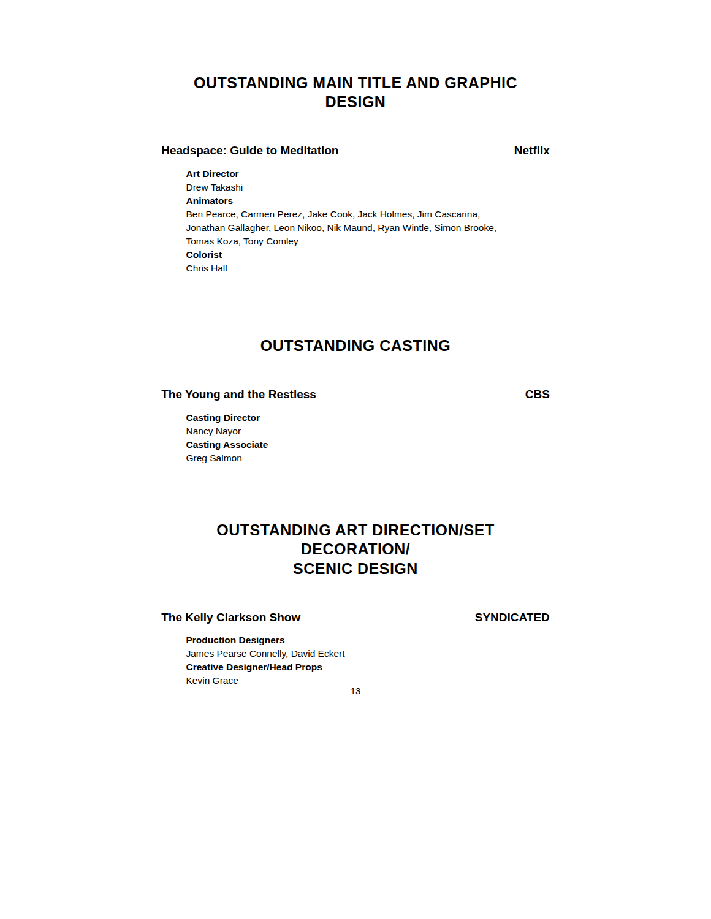OUTSTANDING MAIN TITLE AND GRAPHIC DESIGN
Headspace: Guide to Meditation Netflix
Art Director
Drew Takashi
Animators
Ben Pearce, Carmen Perez, Jake Cook, Jack Holmes, Jim Cascarina,
Jonathan Gallagher, Leon Nikoo, Nik Maund, Ryan Wintle, Simon Brooke,
Tomas Koza, Tony Comley
Colorist
Chris Hall
OUTSTANDING CASTING
The Young and the Restless CBS
Casting Director
Nancy Nayor
Casting Associate
Greg Salmon
OUTSTANDING ART DIRECTION/SET DECORATION/
SCENIC DESIGN
The Kelly Clarkson Show SYNDICATED
Production Designers
James Pearse Connelly, David Eckert
Creative Designer/Head Props
Kevin Grace
13